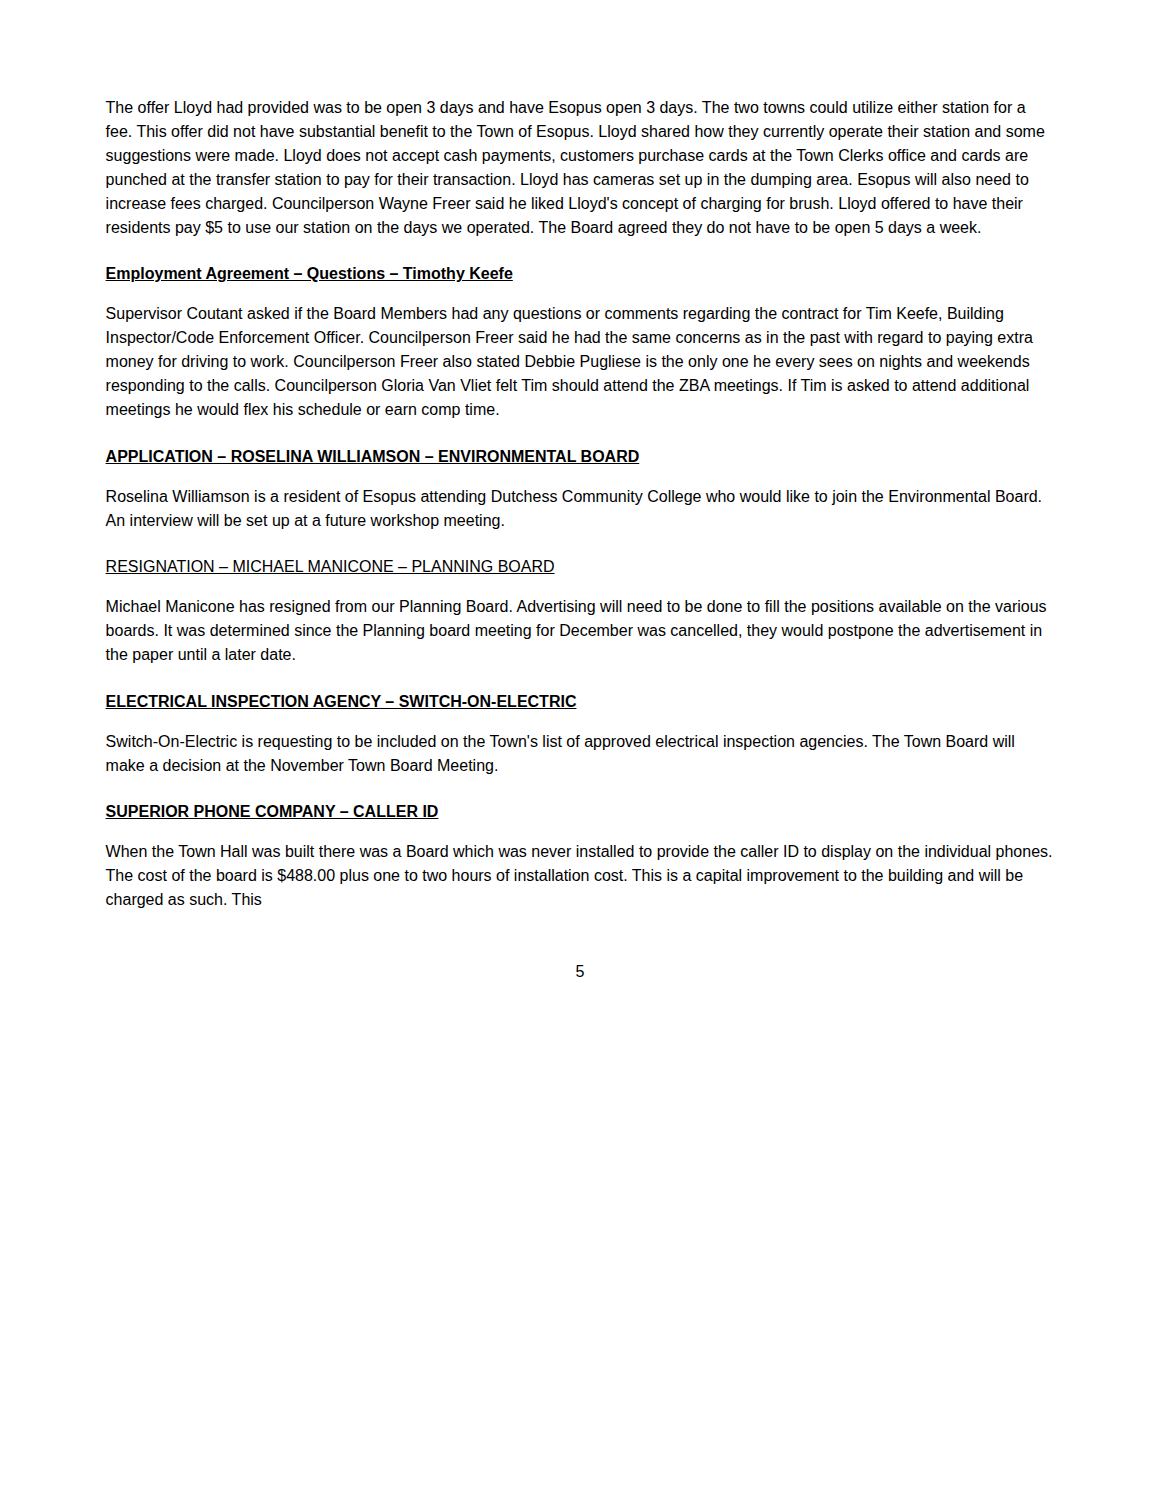The offer Lloyd had provided was to be open 3 days and have Esopus open 3 days. The two towns could utilize either station for a fee. This offer did not have substantial benefit to the Town of Esopus. Lloyd shared how they currently operate their station and some suggestions were made. Lloyd does not accept cash payments, customers purchase cards at the Town Clerks office and cards are punched at the transfer station to pay for their transaction. Lloyd has cameras set up in the dumping area. Esopus will also need to increase fees charged. Councilperson Wayne Freer said he liked Lloyd's concept of charging for brush. Lloyd offered to have their residents pay $5 to use our station on the days we operated. The Board agreed they do not have to be open 5 days a week.
Employment Agreement – Questions – Timothy Keefe
Supervisor Coutant asked if the Board Members had any questions or comments regarding the contract for Tim Keefe, Building Inspector/Code Enforcement Officer. Councilperson Freer said he had the same concerns as in the past with regard to paying extra money for driving to work. Councilperson Freer also stated Debbie Pugliese is the only one he every sees on nights and weekends responding to the calls. Councilperson Gloria Van Vliet felt Tim should attend the ZBA meetings. If Tim is asked to attend additional meetings he would flex his schedule or earn comp time.
APPLICATION – ROSELINA WILLIAMSON – ENVIRONMENTAL BOARD
Roselina Williamson is a resident of Esopus attending Dutchess Community College who would like to join the Environmental Board. An interview will be set up at a future workshop meeting.
RESIGNATION – MICHAEL MANICONE – PLANNING BOARD
Michael Manicone has resigned from our Planning Board. Advertising will need to be done to fill the positions available on the various boards. It was determined since the Planning board meeting for December was cancelled, they would postpone the advertisement in the paper until a later date.
ELECTRICAL INSPECTION AGENCY – SWITCH-ON-ELECTRIC
Switch-On-Electric is requesting to be included on the Town's list of approved electrical inspection agencies. The Town Board will make a decision at the November Town Board Meeting.
SUPERIOR PHONE COMPANY – CALLER ID
When the Town Hall was built there was a Board which was never installed to provide the caller ID to display on the individual phones. The cost of the board is $488.00 plus one to two hours of installation cost. This is a capital improvement to the building and will be charged as such. This
5